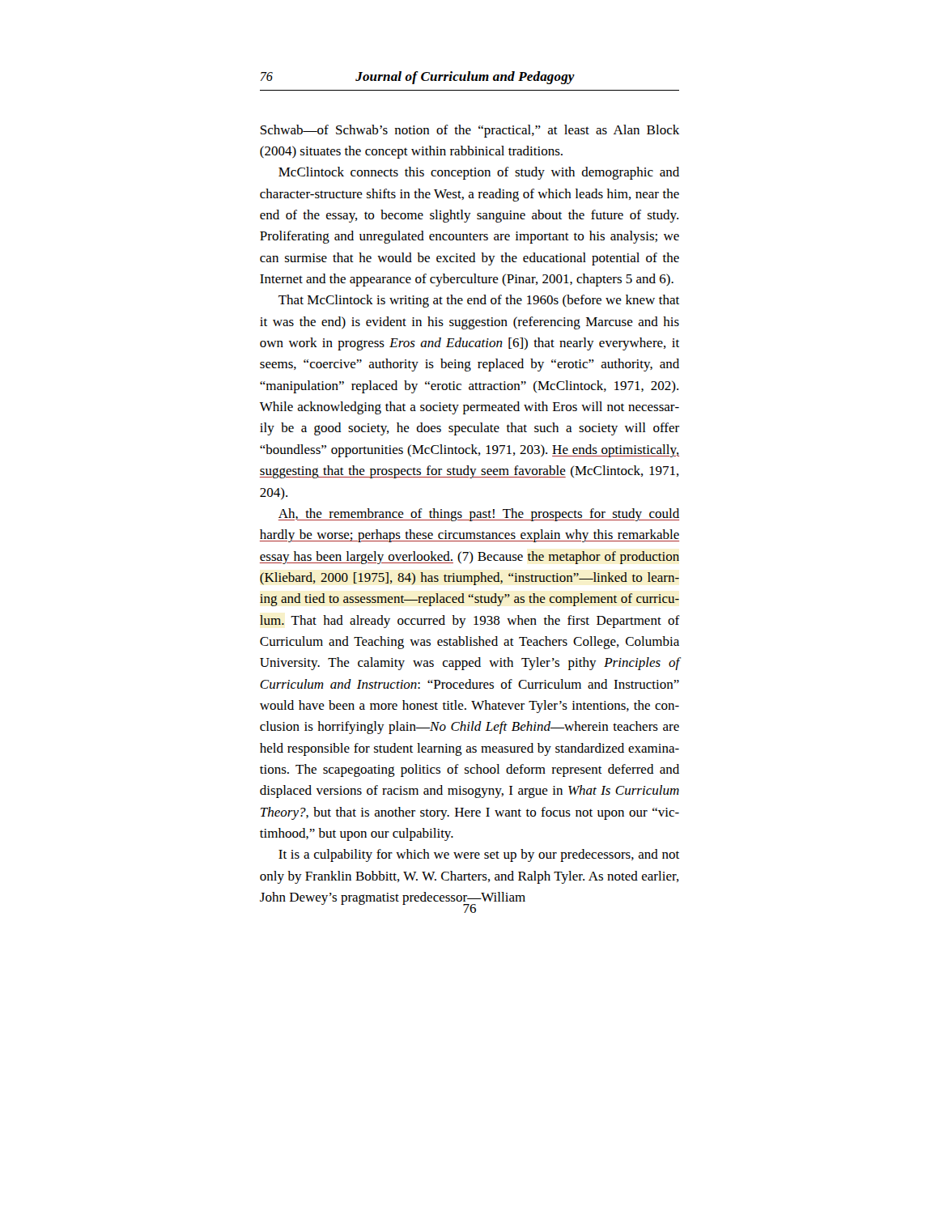76 Journal of Curriculum and Pedagogy
Schwab—of Schwab’s notion of the “practical,” at least as Alan Block (2004) situates the concept within rabbinical traditions.
McClintock connects this conception of study with demographic and character-structure shifts in the West, a reading of which leads him, near the end of the essay, to become slightly sanguine about the future of study. Proliferating and unregulated encounters are important to his analysis; we can surmise that he would be excited by the educational potential of the Internet and the appearance of cyberculture (Pinar, 2001, chapters 5 and 6).
That McClintock is writing at the end of the 1960s (before we knew that it was the end) is evident in his suggestion (referencing Marcuse and his own work in progress Eros and Education [6]) that nearly everywhere, it seems, “coercive” authority is being replaced by “erotic” authority, and “manipulation” replaced by “erotic attraction” (McClintock, 1971, 202). While acknowledging that a society permeated with Eros will not necessarily be a good society, he does speculate that such a society will offer “boundless” opportunities (McClintock, 1971, 203). He ends optimistically, suggesting that the prospects for study seem favorable (McClintock, 1971, 204).
Ah, the remembrance of things past! The prospects for study could hardly be worse; perhaps these circumstances explain why this remarkable essay has been largely overlooked. (7) Because the metaphor of production (Kliebard, 2000 [1975], 84) has triumphed, “instruction”—linked to learning and tied to assessment—replaced “study” as the complement of curriculum. That had already occurred by 1938 when the first Department of Curriculum and Teaching was established at Teachers College, Columbia University. The calamity was capped with Tyler’s pithy Principles of Curriculum and Instruction: “Procedures of Curriculum and Instruction” would have been a more honest title. Whatever Tyler’s intentions, the conclusion is horrifyingly plain—No Child Left Behind—wherein teachers are held responsible for student learning as measured by standardized examinations. The scapegoating politics of school deform represent deferred and displaced versions of racism and misogyny, I argue in What Is Curriculum Theory?, but that is another story. Here I want to focus not upon our “victimhood,” but upon our culpability.
It is a culpability for which we were set up by our predecessors, and not only by Franklin Bobbitt, W. W. Charters, and Ralph Tyler. As noted earlier, John Dewey’s pragmatist predecessor—William
76